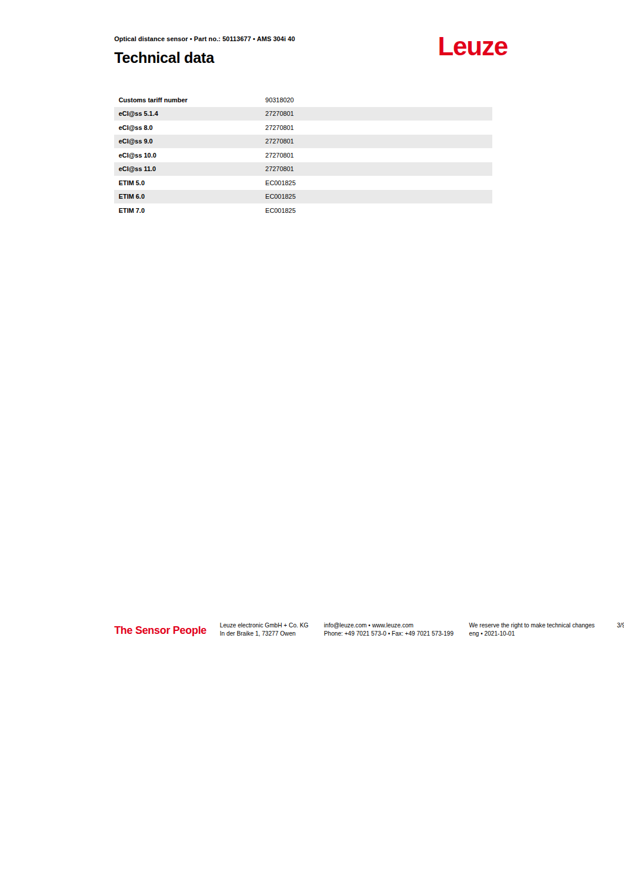Optical distance sensor • Part no.: 50113677 • AMS 304i 40
Technical data
Leuze
| Customs tariff number | 90318020 |
| eCl@ss 5.1.4 | 27270801 |
| eCl@ss 8.0 | 27270801 |
| eCl@ss 9.0 | 27270801 |
| eCl@ss 10.0 | 27270801 |
| eCl@ss 11.0 | 27270801 |
| ETIM 5.0 | EC001825 |
| ETIM 6.0 | EC001825 |
| ETIM 7.0 | EC001825 |
The Sensor People
Leuze electronic GmbH + Co. KG
In der Braike 1, 73277 Owen
info@leuze.com • www.leuze.com
Phone: +49 7021 573-0 • Fax: +49 7021 573-199
We reserve the right to make technical changes
eng • 2021-10-01 3/9